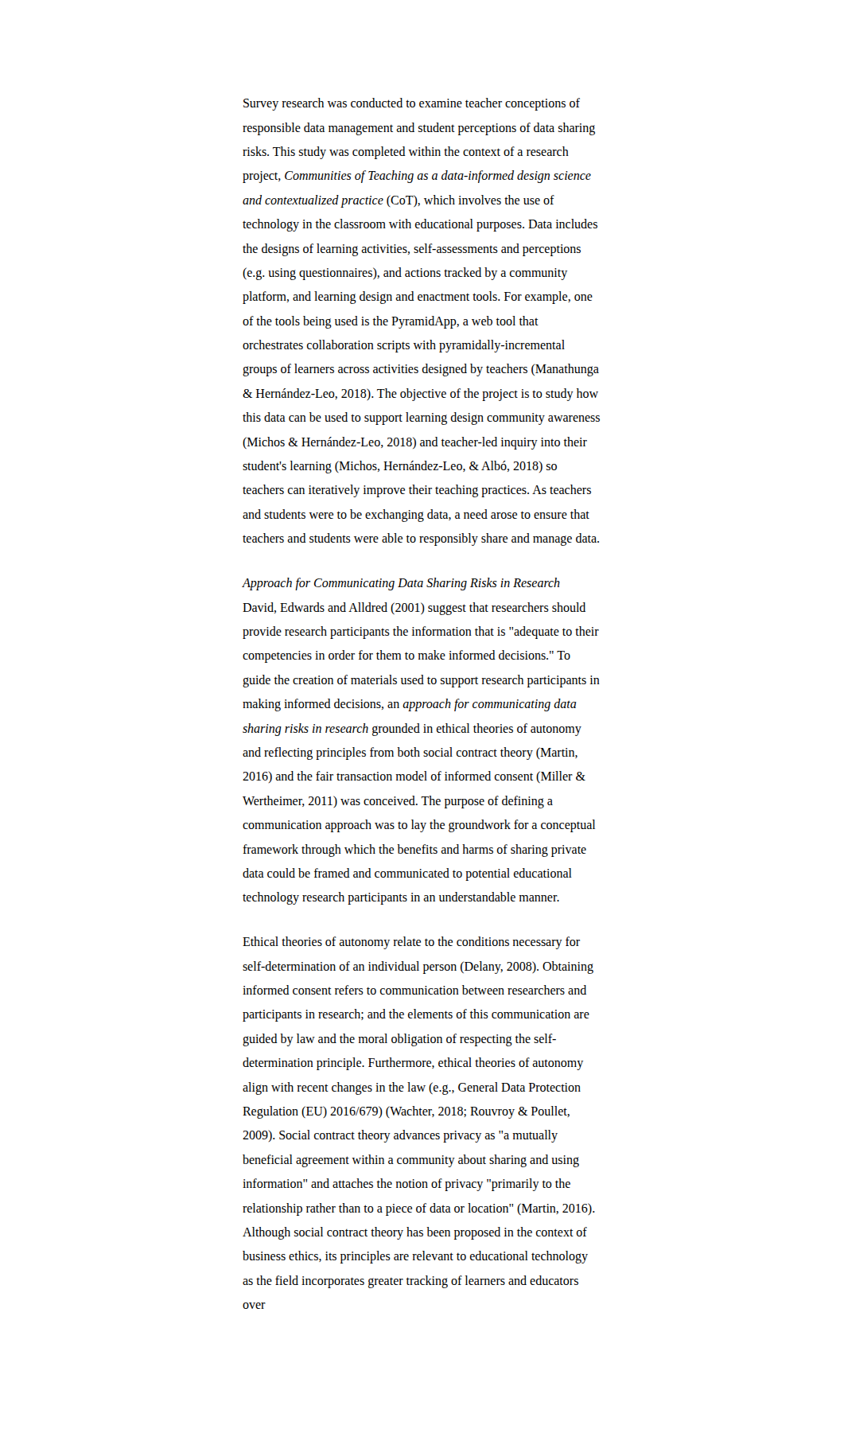Survey research was conducted to examine teacher conceptions of responsible data management and student perceptions of data sharing risks. This study was completed within the context of a research project, Communities of Teaching as a data-informed design science and contextualized practice (CoT), which involves the use of technology in the classroom with educational purposes. Data includes the designs of learning activities, self-assessments and perceptions (e.g. using questionnaires), and actions tracked by a community platform, and learning design and enactment tools. For example, one of the tools being used is the PyramidApp, a web tool that orchestrates collaboration scripts with pyramidally-incremental groups of learners across activities designed by teachers (Manathunga & Hernández-Leo, 2018). The objective of the project is to study how this data can be used to support learning design community awareness (Michos & Hernández-Leo, 2018) and teacher-led inquiry into their student's learning (Michos, Hernández-Leo, & Albó, 2018) so teachers can iteratively improve their teaching practices. As teachers and students were to be exchanging data, a need arose to ensure that teachers and students were able to responsibly share and manage data.
Approach for Communicating Data Sharing Risks in Research
David, Edwards and Alldred (2001) suggest that researchers should provide research participants the information that is "adequate to their competencies in order for them to make informed decisions." To guide the creation of materials used to support research participants in making informed decisions, an approach for communicating data sharing risks in research grounded in ethical theories of autonomy and reflecting principles from both social contract theory (Martin, 2016) and the fair transaction model of informed consent (Miller & Wertheimer, 2011) was conceived. The purpose of defining a communication approach was to lay the groundwork for a conceptual framework through which the benefits and harms of sharing private data could be framed and communicated to potential educational technology research participants in an understandable manner.
Ethical theories of autonomy relate to the conditions necessary for self-determination of an individual person (Delany, 2008). Obtaining informed consent refers to communication between researchers and participants in research; and the elements of this communication are guided by law and the moral obligation of respecting the self-determination principle. Furthermore, ethical theories of autonomy align with recent changes in the law (e.g., General Data Protection Regulation (EU) 2016/679) (Wachter, 2018; Rouvroy & Poullet, 2009). Social contract theory advances privacy as "a mutually beneficial agreement within a community about sharing and using information" and attaches the notion of privacy "primarily to the relationship rather than to a piece of data or location" (Martin, 2016). Although social contract theory has been proposed in the context of business ethics, its principles are relevant to educational technology as the field incorporates greater tracking of learners and educators over